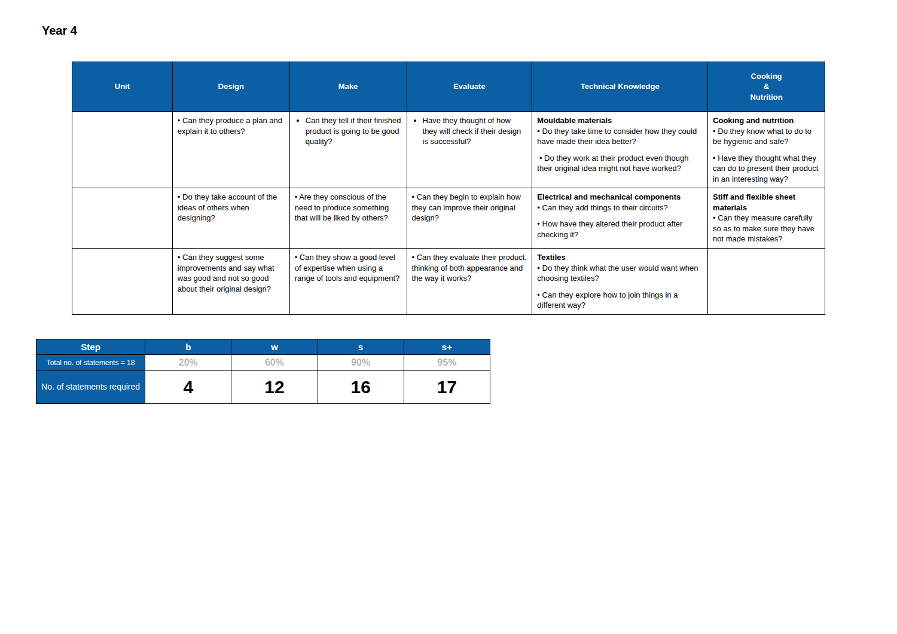Year 4
| Unit | Design | Make | Evaluate | Technical Knowledge | Cooking & Nutrition |
| --- | --- | --- | --- | --- | --- |
| | • Can they produce a plan and explain it to others? | Can they tell if their finished product is going to be good quality? | Have they thought of how they will check if their design is successful? | Mouldable materials • Do they take time to consider how they could have made their idea better? • Do they work at their product even though their original idea might not have worked? | Cooking and nutrition • Do they know what to do to be hygienic and safe? • Have they thought what they can do to present their product in an interesting way? |
| | • Do they take account of the ideas of others when designing? | • Are they conscious of the need to produce something that will be liked by others? | • Can they begin to explain how they can improve their original design? | Electrical and mechanical components • Can they add things to their circuits? • How have they altered their product after checking it? | Stiff and flexible sheet materials • Can they measure carefully so as to make sure they have not made mistakes? |
| | • Can they suggest some improvements and say what was good and not so good about their original design? | • Can they show a good level of expertise when using a range of tools and equipment? | • Can they evaluate their product, thinking of both appearance and the way it works? | Textiles • Do they think what the user would want when choosing textiles? • Can they explore how to join things in a different way? | |
| Step | b | w | s | s+ |
| --- | --- | --- | --- | --- |
| Total no. of statements = 18 | 20% | 60% | 90% | 95% |
| No. of statements required | 4 | 12 | 16 | 17 |